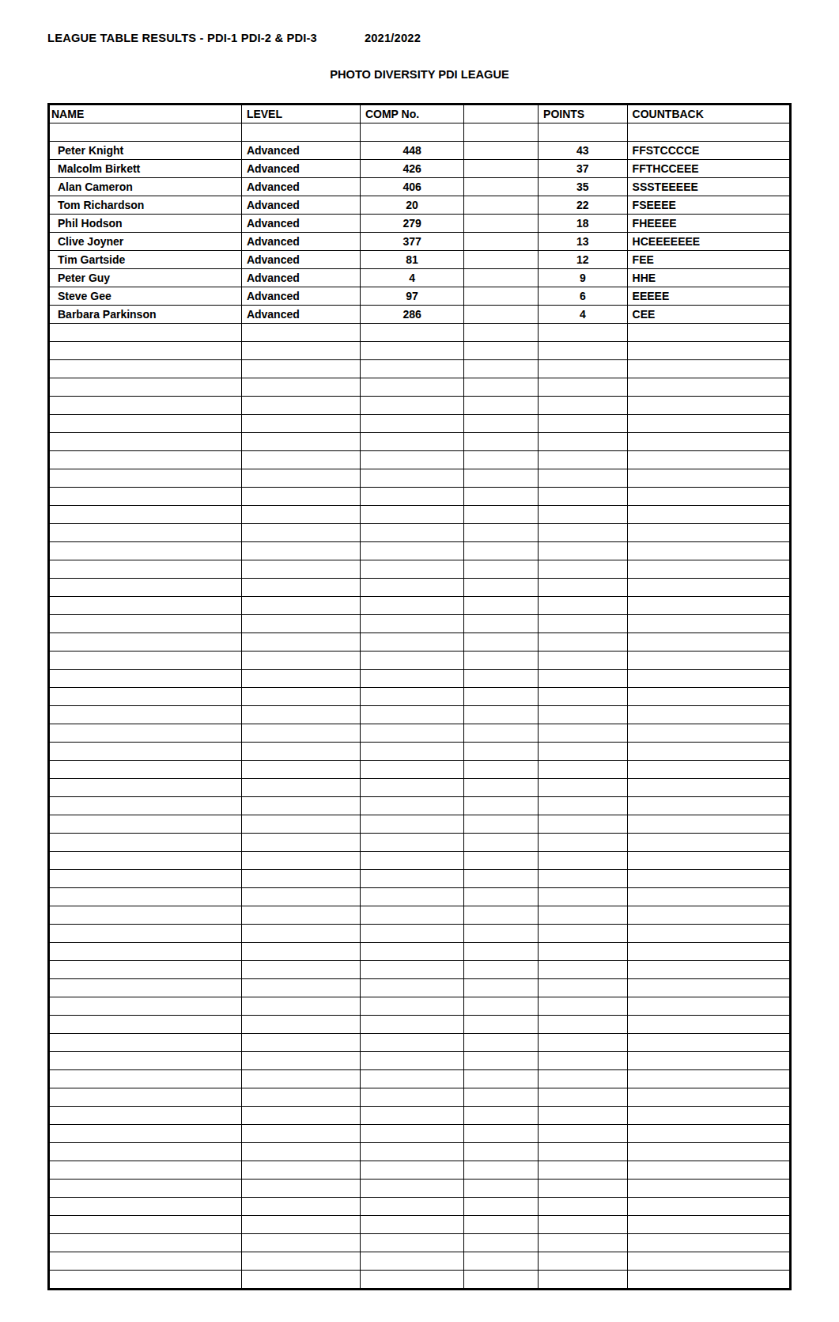LEAGUE TABLE RESULTS - PDI-1 PDI-2 & PDI-32021/2022
PHOTO DIVERSITY PDI LEAGUE
| NAME | LEVEL | COMP No. | | POINTS | COUNTBACK |
| --- | --- | --- | --- | --- | --- |
| Peter Knight | Advanced | 448 | | 43 | FFSTCCCCE |
| Malcolm Birkett | Advanced | 426 | | 37 | FFTHCCEEE |
| Alan Cameron | Advanced | 406 | | 35 | SSSTEEEEE |
| Tom Richardson | Advanced | 20 | | 22 | FSEEEE |
| Phil Hodson | Advanced | 279 | | 18 | FHEEEE |
| Clive Joyner | Advanced | 377 | | 13 | HCEEEEEEE |
| Tim Gartside | Advanced | 81 | | 12 | FEE |
| Peter Guy | Advanced | 4 | | 9 | HHE |
| Steve Gee | Advanced | 97 | | 6 | EEEEE |
| Barbara Parkinson | Advanced | 286 | | 4 | CEE |